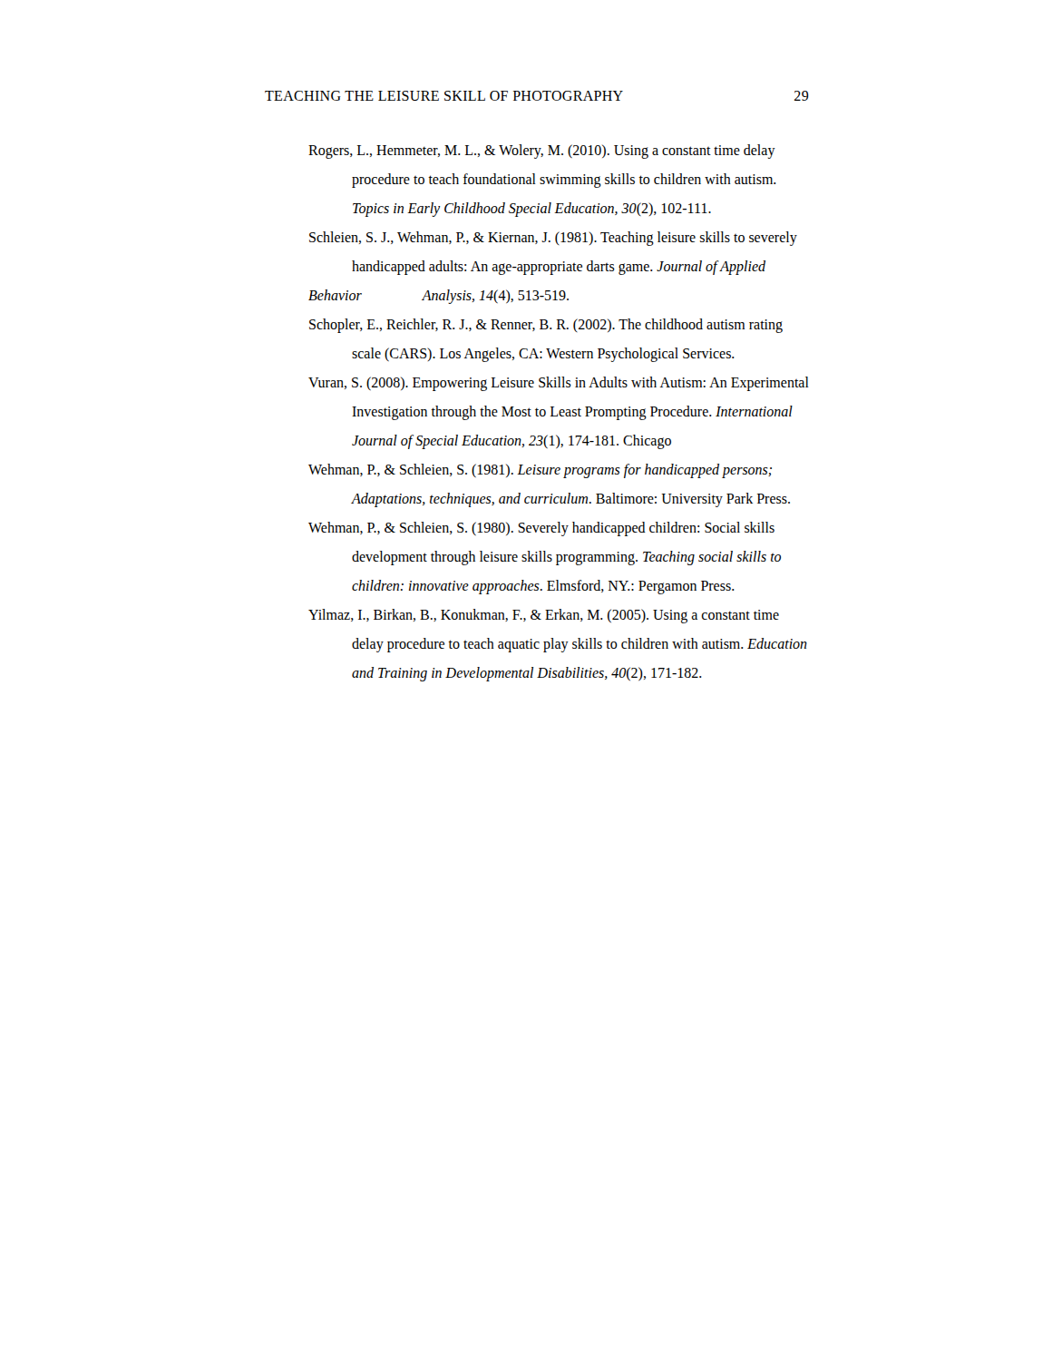Teaching the Leisure Skill of Photography 29
Rogers, L., Hemmeter, M. L., & Wolery, M. (2010). Using a constant time delay procedure to teach foundational swimming skills to children with autism. Topics in Early Childhood Special Education, 30(2), 102-111.
Schleien, S. J., Wehman, P., & Kiernan, J. (1981). Teaching leisure skills to severely handicapped adults: An age‐appropriate darts game. Journal of Applied
Behavior Analysis, 14(4), 513-519.
Schopler, E., Reichler, R. J., & Renner, B. R. (2002). The childhood autism rating scale (CARS). Los Angeles, CA: Western Psychological Services.
Vuran, S. (2008). Empowering Leisure Skills in Adults with Autism: An Experimental Investigation through the Most to Least Prompting Procedure. International Journal of Special Education, 23(1), 174-181. Chicago
Wehman, P., & Schleien, S. (1981). Leisure programs for handicapped persons; Adaptations, techniques, and curriculum. Baltimore: University Park Press.
Wehman, P., & Schleien, S. (1980). Severely handicapped children: Social skills development through leisure skills programming. Teaching social skills to children: innovative approaches. Elmsford, NY.: Pergamon Press.
Yilmaz, I., Birkan, B., Konukman, F., & Erkan, M. (2005). Using a constant time delay procedure to teach aquatic play skills to children with autism. Education and Training in Developmental Disabilities, 40(2), 171-182.